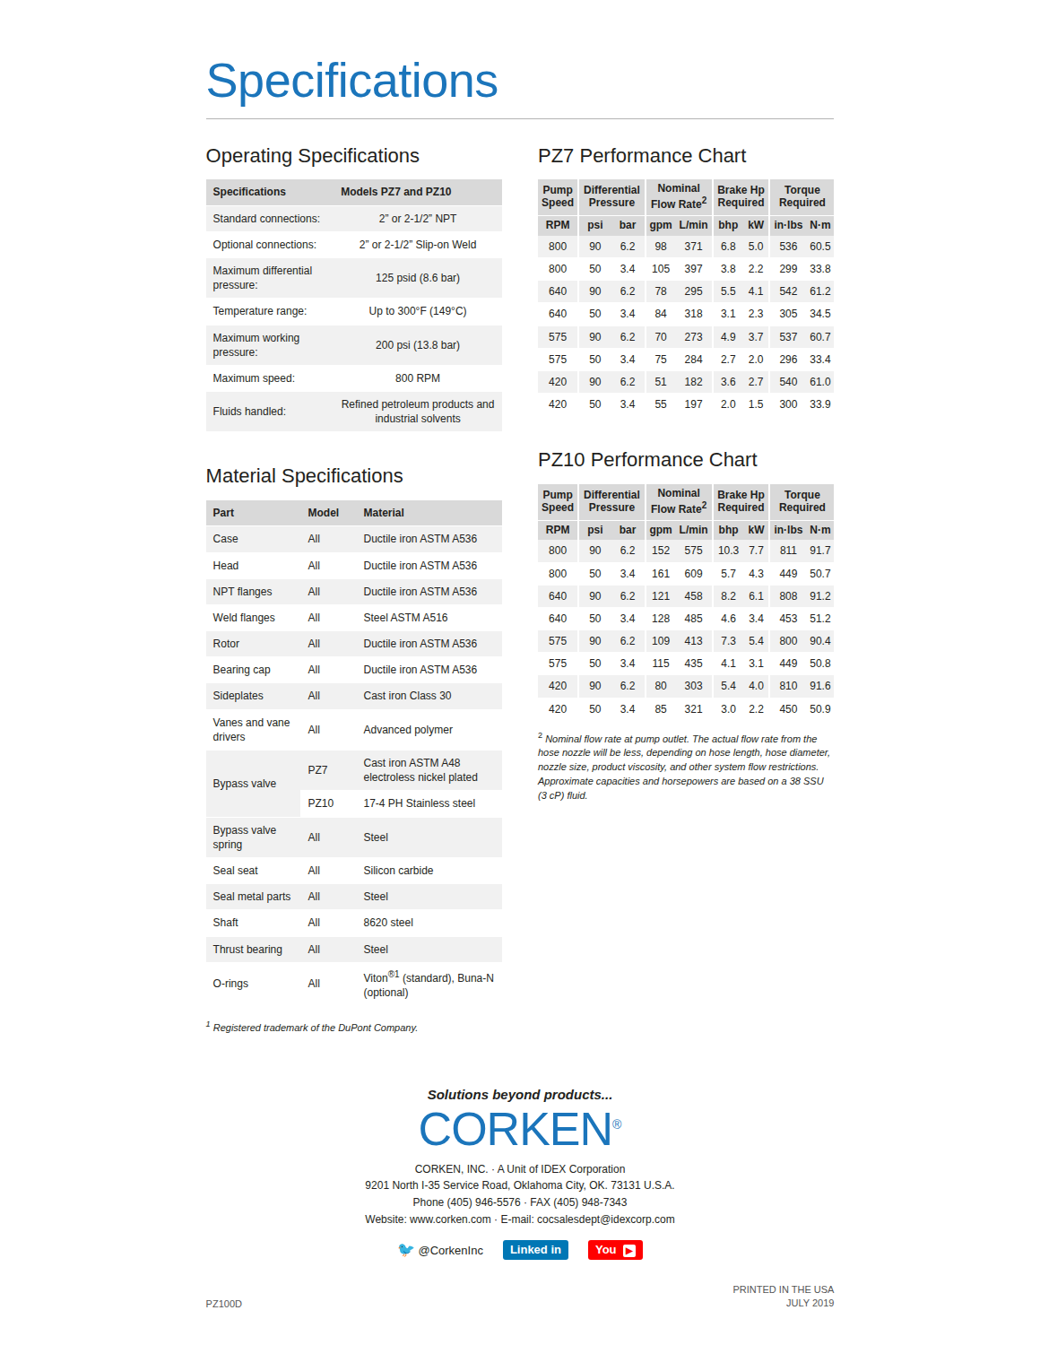Specifications
Operating Specifications
| Specifications | Models PZ7 and PZ10 |
| --- | --- |
| Standard connections: | 2” or 2-1/2” NPT |
| Optional connections: | 2” or 2-1/2” Slip-on Weld |
| Maximum differential pressure: | 125 psid (8.6 bar) |
| Temperature range: | Up to 300°F (149°C) |
| Maximum working pressure: | 200 psi (13.8 bar) |
| Maximum speed: | 800 RPM |
| Fluids handled: | Refined petroleum products and industrial solvents |
Material Specifications
| Part | Model | Material |
| --- | --- | --- |
| Case | All | Ductile iron ASTM A536 |
| Head | All | Ductile iron ASTM A536 |
| NPT flanges | All | Ductile iron ASTM A536 |
| Weld flanges | All | Steel ASTM A516 |
| Rotor | All | Ductile iron ASTM A536 |
| Bearing cap | All | Ductile iron ASTM A536 |
| Sideplates | All | Cast iron Class 30 |
| Vanes and vane drivers | All | Advanced polymer |
| Bypass valve | PZ7 | Cast iron ASTM A48 electroless nickel plated |
| PZ10 | 17-4 PH Stainless steel |
| Bypass valve spring | All | Steel |
| Seal seat | All | Silicon carbide |
| Seal metal parts | All | Steel |
| Shaft | All | 8620 steel |
| Thrust bearing | All | Steel |
| O-rings | All | Viton ®1 (standard), Buna-N (optional) |
1 Registered trademark of the DuPont Company.
PZ7 Performance Chart
| Pump Speed | Differential Pressure | Nominal Flow Rate 2 | Brake Hp Required | Torque Required |
| --- | --- | --- | --- | --- |
| RPM | psi | bar | gpm | L/min | bhp | kW | in·lbs | N·m |
| 800 | 90 | 6.2 | 98 | 371 | 6.8 | 5.0 | 536 | 60.5 |
| 800 | 50 | 3.4 | 105 | 397 | 3.8 | 2.2 | 299 | 33.8 |
| 640 | 90 | 6.2 | 78 | 295 | 5.5 | 4.1 | 542 | 61.2 |
| 640 | 50 | 3.4 | 84 | 318 | 3.1 | 2.3 | 305 | 34.5 |
| 575 | 90 | 6.2 | 70 | 273 | 4.9 | 3.7 | 537 | 60.7 |
| 575 | 50 | 3.4 | 75 | 284 | 2.7 | 2.0 | 296 | 33.4 |
| 420 | 90 | 6.2 | 51 | 182 | 3.6 | 2.7 | 540 | 61.0 |
| 420 | 50 | 3.4 | 55 | 197 | 2.0 | 1.5 | 300 | 33.9 |
PZ10 Performance Chart
| Pump Speed | Differential Pressure | Nominal Flow Rate 2 | Brake Hp Required | Torque Required |
| --- | --- | --- | --- | --- |
| RPM | psi | bar | gpm | L/min | bhp | kW | in·lbs | N·m |
| 800 | 90 | 6.2 | 152 | 575 | 10.3 | 7.7 | 811 | 91.7 |
| 800 | 50 | 3.4 | 161 | 609 | 5.7 | 4.3 | 449 | 50.7 |
| 640 | 90 | 6.2 | 121 | 458 | 8.2 | 6.1 | 808 | 91.2 |
| 640 | 50 | 3.4 | 128 | 485 | 4.6 | 3.4 | 453 | 51.2 |
| 575 | 90 | 6.2 | 109 | 413 | 7.3 | 5.4 | 800 | 90.4 |
| 575 | 50 | 3.4 | 115 | 435 | 4.1 | 3.1 | 449 | 50.8 |
| 420 | 90 | 6.2 | 80 | 303 | 5.4 | 4.0 | 810 | 91.6 |
| 420 | 50 | 3.4 | 85 | 321 | 3.0 | 2.2 | 450 | 50.9 |
2 Nominal flow rate at pump outlet. The actual flow rate from the hose nozzle will be less, depending on hose length, hose diameter, nozzle size, product viscosity, and other system flow restrictions. Approximate capacities and horsepowers are based on a 38 SSU (3 cP) fluid.
Solutions beyond products...
CORKEN®
CORKEN, INC. · A Unit of IDEX Corporation
9201 North I-35 Service Road, Oklahoma City, OK. 73131 U.S.A.
Phone (405) 946-5576 · FAX (405) 948-7343
Website: www.corken.com · E-mail: cocsalesdept@idexcorp.com
🐦 @CorkenInc Linked in You ▶
PZ100D
PRINTED IN THE USA
JULY 2019